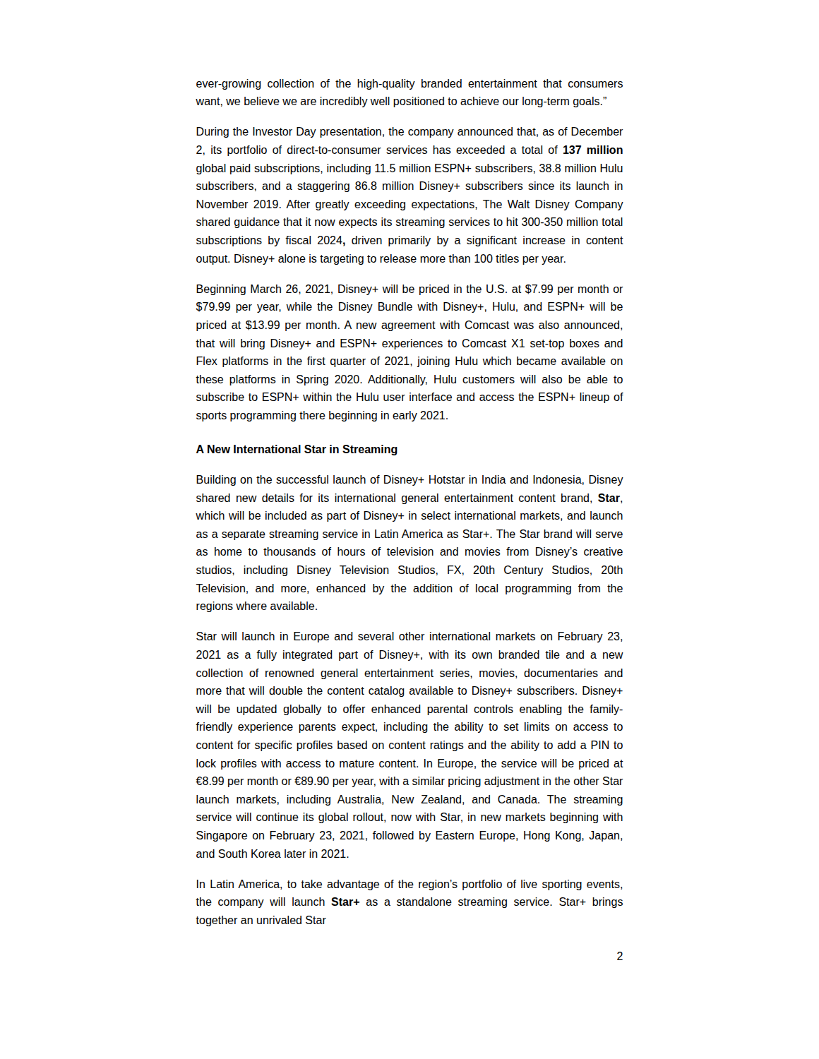ever-growing collection of the high-quality branded entertainment that consumers want, we believe we are incredibly well positioned to achieve our long-term goals.”
During the Investor Day presentation, the company announced that, as of December 2, its portfolio of direct-to-consumer services has exceeded a total of 137 million global paid subscriptions, including 11.5 million ESPN+ subscribers, 38.8 million Hulu subscribers, and a staggering 86.8 million Disney+ subscribers since its launch in November 2019. After greatly exceeding expectations, The Walt Disney Company shared guidance that it now expects its streaming services to hit 300-350 million total subscriptions by fiscal 2024, driven primarily by a significant increase in content output. Disney+ alone is targeting to release more than 100 titles per year.
Beginning March 26, 2021, Disney+ will be priced in the U.S. at $7.99 per month or $79.99 per year, while the Disney Bundle with Disney+, Hulu, and ESPN+ will be priced at $13.99 per month. A new agreement with Comcast was also announced, that will bring Disney+ and ESPN+ experiences to Comcast X1 set-top boxes and Flex platforms in the first quarter of 2021, joining Hulu which became available on these platforms in Spring 2020. Additionally, Hulu customers will also be able to subscribe to ESPN+ within the Hulu user interface and access the ESPN+ lineup of sports programming there beginning in early 2021.
A New International Star in Streaming
Building on the successful launch of Disney+ Hotstar in India and Indonesia, Disney shared new details for its international general entertainment content brand, Star, which will be included as part of Disney+ in select international markets, and launch as a separate streaming service in Latin America as Star+. The Star brand will serve as home to thousands of hours of television and movies from Disney’s creative studios, including Disney Television Studios, FX, 20th Century Studios, 20th Television, and more, enhanced by the addition of local programming from the regions where available.
Star will launch in Europe and several other international markets on February 23, 2021 as a fully integrated part of Disney+, with its own branded tile and a new collection of renowned general entertainment series, movies, documentaries and more that will double the content catalog available to Disney+ subscribers. Disney+ will be updated globally to offer enhanced parental controls enabling the family-friendly experience parents expect, including the ability to set limits on access to content for specific profiles based on content ratings and the ability to add a PIN to lock profiles with access to mature content. In Europe, the service will be priced at €8.99 per month or €89.90 per year, with a similar pricing adjustment in the other Star launch markets, including Australia, New Zealand, and Canada. The streaming service will continue its global rollout, now with Star, in new markets beginning with Singapore on February 23, 2021, followed by Eastern Europe, Hong Kong, Japan, and South Korea later in 2021.
In Latin America, to take advantage of the region’s portfolio of live sporting events, the company will launch Star+ as a standalone streaming service. Star+ brings together an unrivaled Star
2